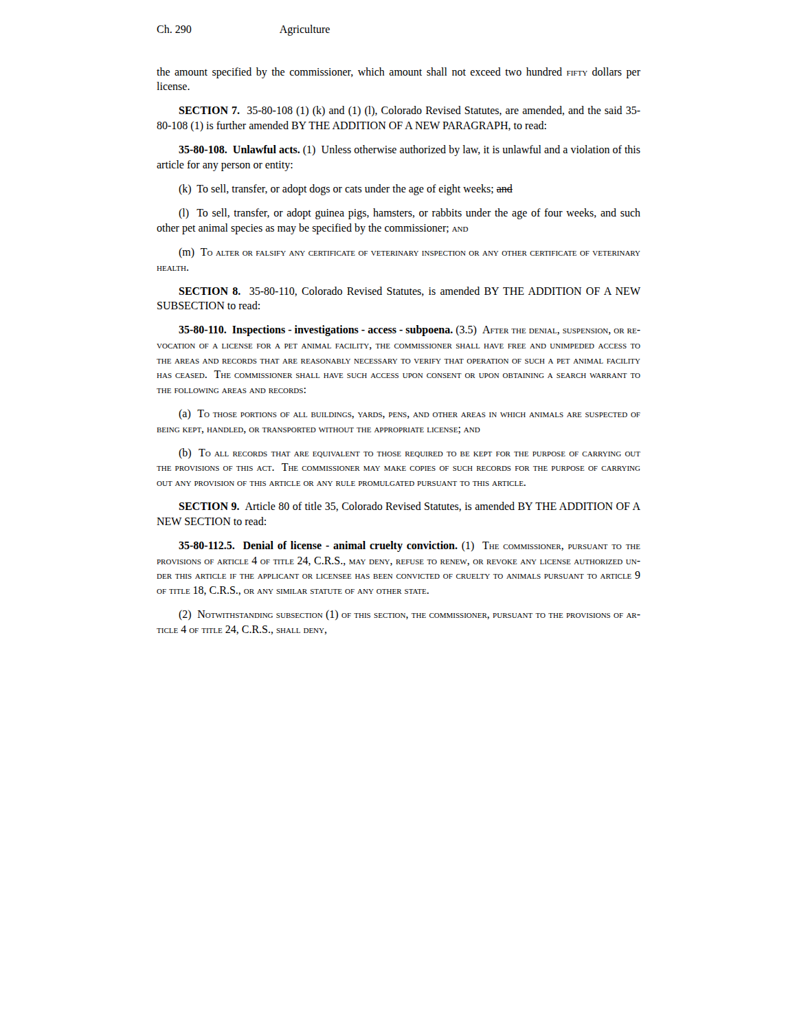Ch. 290 Agriculture
the amount specified by the commissioner, which amount shall not exceed two hundred fifty dollars per license.
SECTION 7. 35-80-108 (1) (k) and (1) (l), Colorado Revised Statutes, are amended, and the said 35-80-108 (1) is further amended BY THE ADDITION OF A NEW PARAGRAPH, to read:
35-80-108. Unlawful acts. (1) Unless otherwise authorized by law, it is unlawful and a violation of this article for any person or entity:
(k) To sell, transfer, or adopt dogs or cats under the age of eight weeks; and
(l) To sell, transfer, or adopt guinea pigs, hamsters, or rabbits under the age of four weeks, and such other pet animal species as may be specified by the commissioner; and
(m) To alter or falsify any certificate of veterinary inspection or any other certificate of veterinary health.
SECTION 8. 35-80-110, Colorado Revised Statutes, is amended BY THE ADDITION OF A NEW SUBSECTION to read:
35-80-110. Inspections - investigations - access - subpoena. (3.5) After the denial, suspension, or revocation of a license for a pet animal facility, the commissioner shall have free and unimpeded access to the areas and records that are reasonably necessary to verify that operation of such a pet animal facility has ceased. The commissioner shall have such access upon consent or upon obtaining a search warrant to the following areas and records:
(a) To those portions of all buildings, yards, pens, and other areas in which animals are suspected of being kept, handled, or transported without the appropriate license; and
(b) To all records that are equivalent to those required to be kept for the purpose of carrying out the provisions of this act. The commissioner may make copies of such records for the purpose of carrying out any provision of this article or any rule promulgated pursuant to this article.
SECTION 9. Article 80 of title 35, Colorado Revised Statutes, is amended BY THE ADDITION OF A NEW SECTION to read:
35-80-112.5. Denial of license - animal cruelty conviction. (1) The commissioner, pursuant to the provisions of article 4 of title 24, C.R.S., may deny, refuse to renew, or revoke any license authorized under this article if the applicant or licensee has been convicted of cruelty to animals pursuant to article 9 of title 18, C.R.S., or any similar statute of any other state.
(2) Notwithstanding subsection (1) of this section, the commissioner, pursuant to the provisions of article 4 of title 24, C.R.S., shall deny,